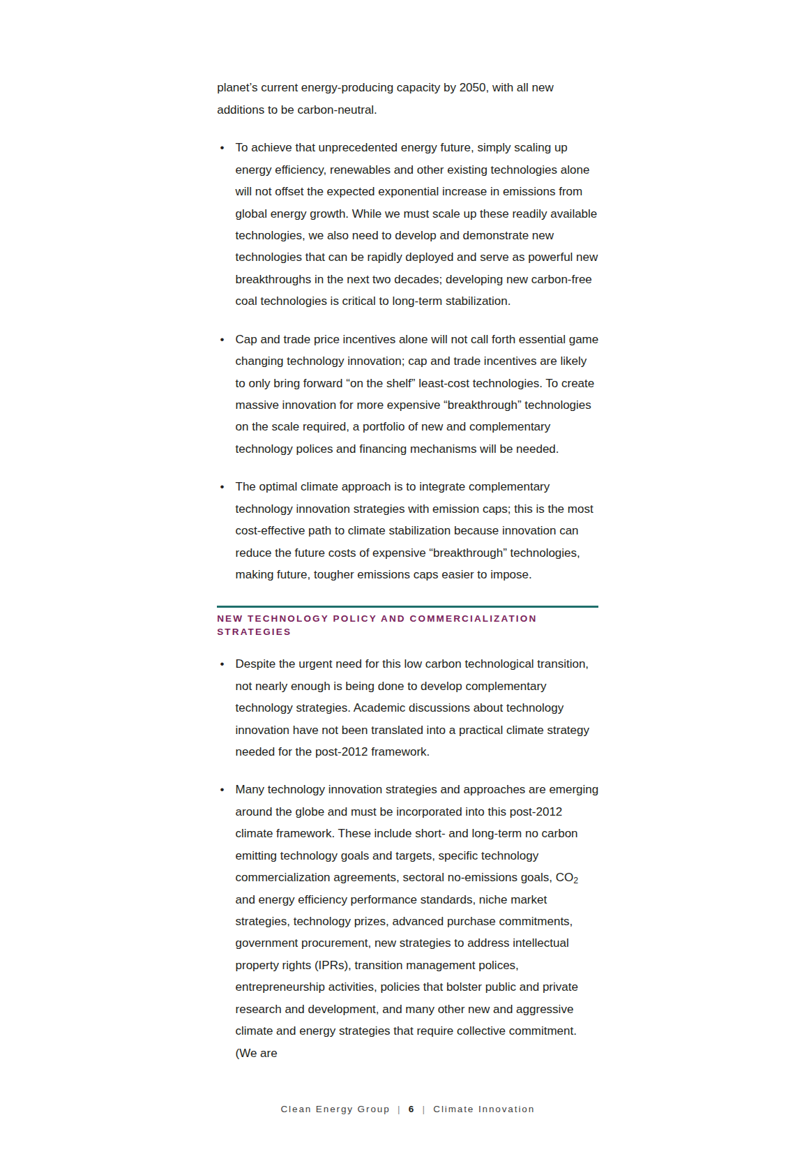planet’s current energy-producing capacity by 2050, with all new additions to be carbon-neutral.
To achieve that unprecedented energy future, simply scaling up energy efficiency, renewables and other existing technologies alone will not offset the expected exponential increase in emissions from global energy growth. While we must scale up these readily available technologies, we also need to develop and demonstrate new technologies that can be rapidly deployed and serve as powerful new breakthroughs in the next two decades; developing new carbon-free coal technologies is critical to long-term stabilization.
Cap and trade price incentives alone will not call forth essential game changing technology innovation; cap and trade incentives are likely to only bring forward “on the shelf” least-cost technologies. To create massive innovation for more expensive “breakthrough” technologies on the scale required, a portfolio of new and complementary technology polices and financing mechanisms will be needed.
The optimal climate approach is to integrate complementary technology innovation strategies with emission caps; this is the most cost-effective path to climate stabilization because innovation can reduce the future costs of expensive “breakthrough” technologies, making future, tougher emissions caps easier to impose.
New Technology Policy and Commercialization Strategies
Despite the urgent need for this low carbon technological transition, not nearly enough is being done to develop complementary technology strategies. Academic discussions about technology innovation have not been translated into a practical climate strategy needed for the post-2012 framework.
Many technology innovation strategies and approaches are emerging around the globe and must be incorporated into this post-2012 climate framework. These include short- and long-term no carbon emitting technology goals and targets, specific technology commercialization agreements, sectoral no-emissions goals, CO2 and energy efficiency performance standards, niche market strategies, technology prizes, advanced purchase commitments, government procurement, new strategies to address intellectual property rights (IPRs), transition management polices, entrepreneurship activities, policies that bolster public and private research and development, and many other new and aggressive climate and energy strategies that require collective commitment. (We are
Clean Energy Group | 6 | Climate Innovation